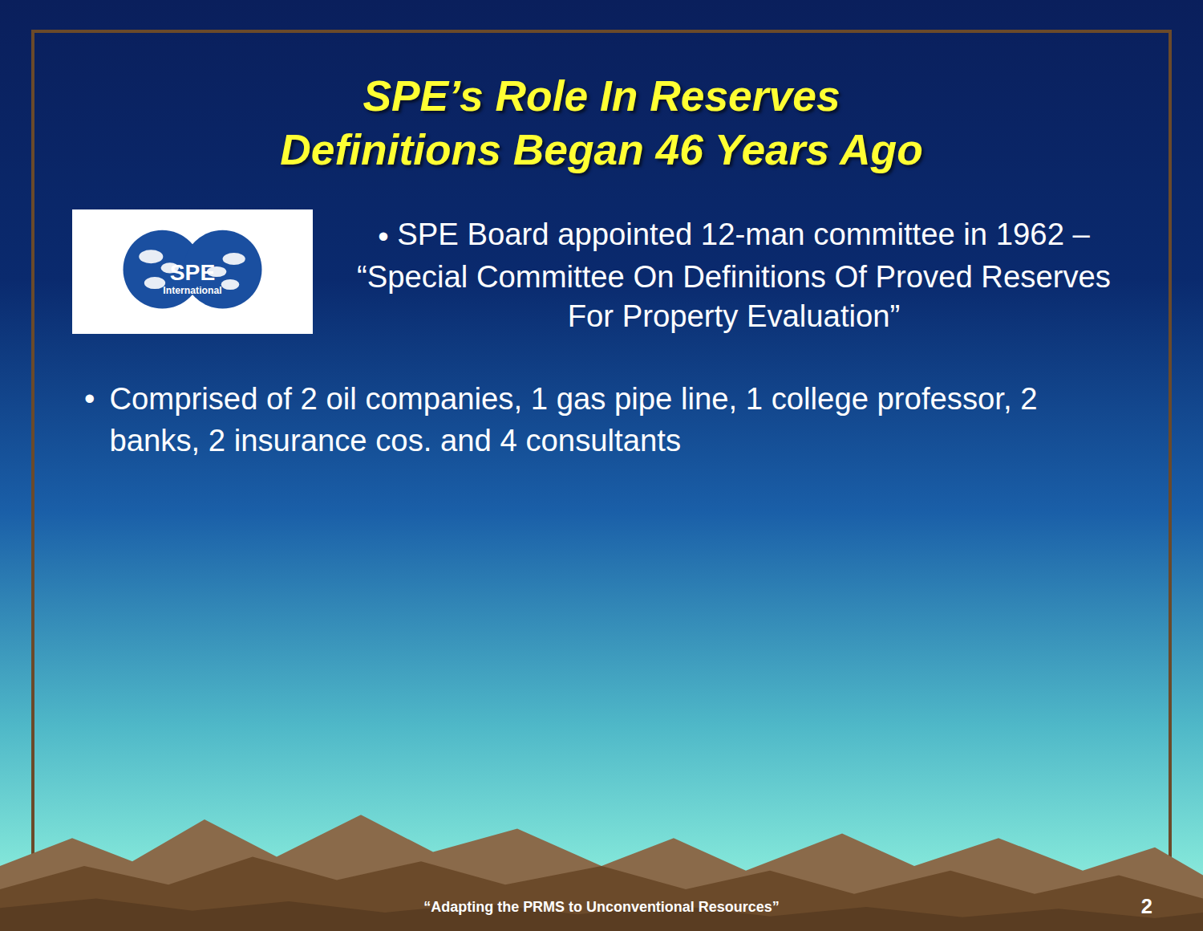SPE’s Role In Reserves
Definitions Began 46 Years Ago
SPE International
• SPE Board appointed 12-man committee in 1962 – “Special Committee On Definitions Of Proved Reserves For Property Evaluation”
• Comprised of 2 oil companies, 1 gas pipe line, 1 college professor, 2 banks, 2 insurance cos. and 4 consultants
“Adapting the PRMS to Unconventional Resources”
2